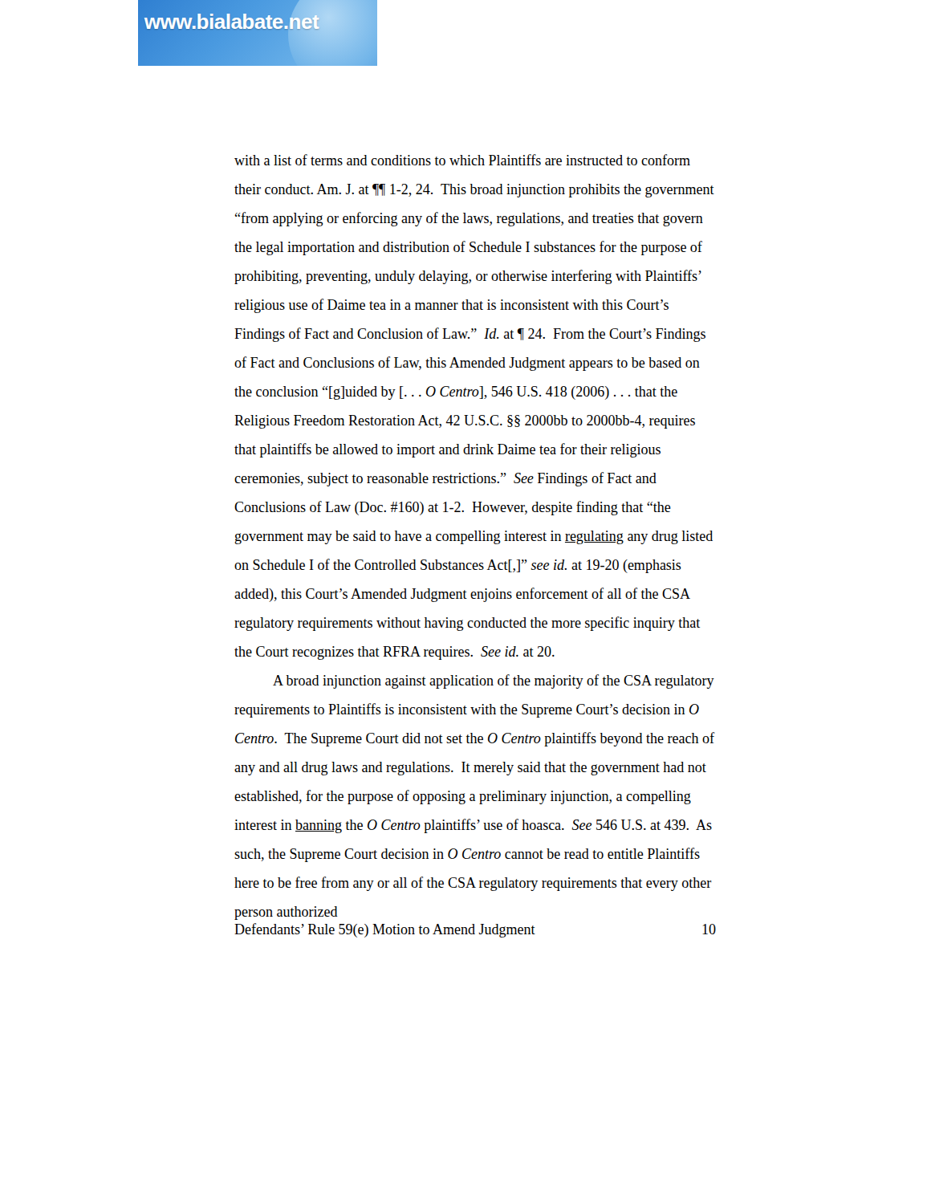www.bialabate.net
with a list of terms and conditions to which Plaintiffs are instructed to conform their conduct. Am. J. at ¶¶ 1-2, 24. This broad injunction prohibits the government “from applying or enforcing any of the laws, regulations, and treaties that govern the legal importation and distribution of Schedule I substances for the purpose of prohibiting, preventing, unduly delaying, or otherwise interfering with Plaintiffs’ religious use of Daime tea in a manner that is inconsistent with this Court’s Findings of Fact and Conclusion of Law.” Id. at ¶ 24. From the Court’s Findings of Fact and Conclusions of Law, this Amended Judgment appears to be based on the conclusion “[g]uided by [. . . O Centro], 546 U.S. 418 (2006) . . . that the Religious Freedom Restoration Act, 42 U.S.C. §§ 2000bb to 2000bb-4, requires that plaintiffs be allowed to import and drink Daime tea for their religious ceremonies, subject to reasonable restrictions.” See Findings of Fact and Conclusions of Law (Doc. #160) at 1-2. However, despite finding that “the government may be said to have a compelling interest in regulating any drug listed on Schedule I of the Controlled Substances Act[,]” see id. at 19-20 (emphasis added), this Court’s Amended Judgment enjoins enforcement of all of the CSA regulatory requirements without having conducted the more specific inquiry that the Court recognizes that RFRA requires. See id. at 20.
A broad injunction against application of the majority of the CSA regulatory requirements to Plaintiffs is inconsistent with the Supreme Court’s decision in O Centro. The Supreme Court did not set the O Centro plaintiffs beyond the reach of any and all drug laws and regulations. It merely said that the government had not established, for the purpose of opposing a preliminary injunction, a compelling interest in banning the O Centro plaintiffs’ use of hoasca. See 546 U.S. at 439. As such, the Supreme Court decision in O Centro cannot be read to entitle Plaintiffs here to be free from any or all of the CSA regulatory requirements that every other person authorized
Defendants’ Rule 59(e) Motion to Amend Judgment 10